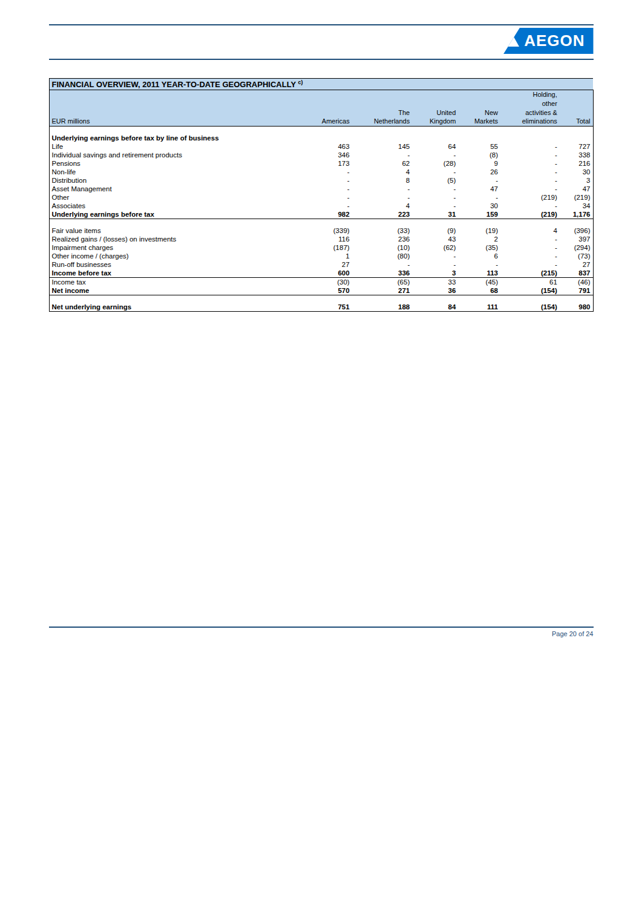AEGON
| FINANCIAL OVERVIEW, 2011 YEAR-TO-DATE GEOGRAPHICALLY c) |
| | | | | | Holding, | |
| | | | | | other | |
| | | The | United | New | activities & | |
| EUR millions | Americas | Netherlands | Kingdom | Markets | eliminations | Total |
| Underlying earnings before tax by line of business | | | | | | |
| Life | 463 | 145 | 64 | 55 | - | 727 |
| Individual savings and retirement products | 346 | - | - | (8) | - | 338 |
| Pensions | 173 | 62 | (28) | 9 | - | 216 |
| Non-life | - | 4 | - | 26 | - | 30 |
| Distribution | - | 8 | (5) | - | - | 3 |
| Asset Management | - | - | - | 47 | - | 47 |
| Other | - | - | - | - | (219) | (219) |
| Associates | - | 4 | - | 30 | - | 34 |
| Underlying earnings before tax | 982 | 223 | 31 | 159 | (219) | 1,176 |
| Fair value items | (339) | (33) | (9) | (19) | 4 | (396) |
| Realized gains / (losses) on investments | 116 | 236 | 43 | 2 | - | 397 |
| Impairment charges | (187) | (10) | (62) | (35) | - | (294) |
| Other income / (charges) | 1 | (80) | - | 6 | - | (73) |
| Run-off businesses | 27 | - | - | - | - | 27 |
| Income before tax | 600 | 336 | 3 | 113 | (215) | 837 |
| Income tax | (30) | (65) | 33 | (45) | 61 | (46) |
| Net income | 570 | 271 | 36 | 68 | (154) | 791 |
| Net underlying earnings | 751 | 188 | 84 | 111 | (154) | 980 |
Page 20 of 24